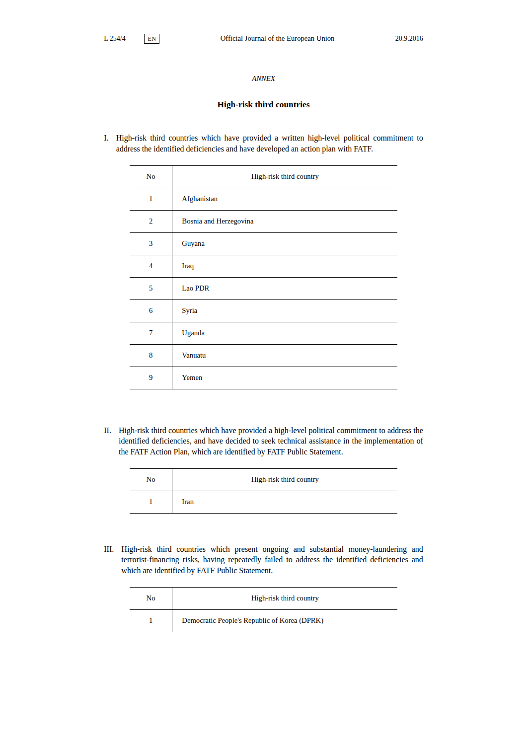L 254/4 EN
Official Journal of the European Union
20.9.2016
ANNEX
High-risk third countries
I. High-risk third countries which have provided a written high-level political commitment to address the identified deficiencies and have developed an action plan with FATF.
| No | High-risk third country |
| --- | --- |
| 1 | Afghanistan |
| 2 | Bosnia and Herzegovina |
| 3 | Guyana |
| 4 | Iraq |
| 5 | Lao PDR |
| 6 | Syria |
| 7 | Uganda |
| 8 | Vanuatu |
| 9 | Yemen |
II. High-risk third countries which have provided a high-level political commitment to address the identified deficiencies, and have decided to seek technical assistance in the implementation of the FATF Action Plan, which are identified by FATF Public Statement.
| No | High-risk third country |
| --- | --- |
| 1 | Iran |
III. High-risk third countries which present ongoing and substantial money-laundering and terrorist-financing risks, having repeatedly failed to address the identified deficiencies and which are identified by FATF Public Statement.
| No | High-risk third country |
| --- | --- |
| 1 | Democratic People's Republic of Korea (DPRK) |